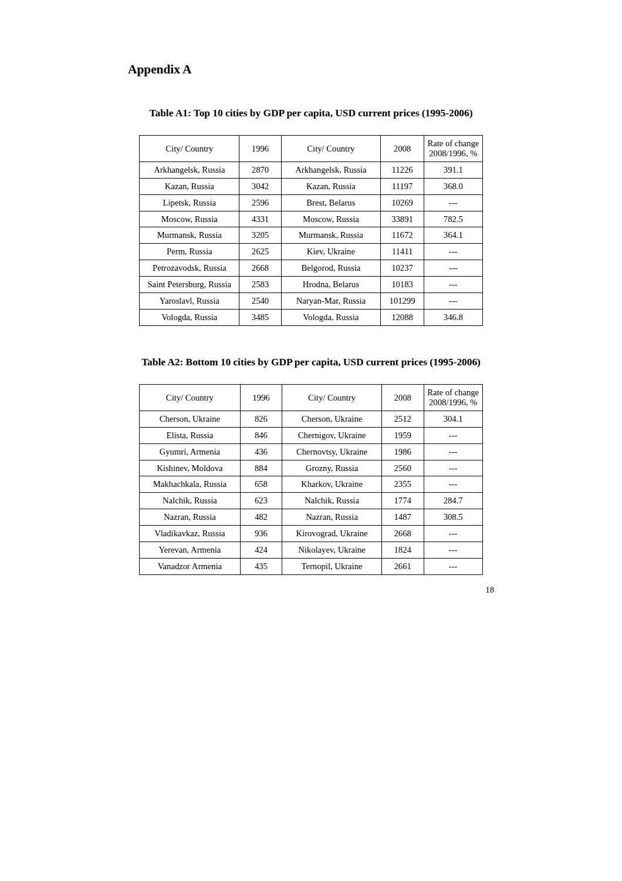Appendix A
Table A1: Top 10 cities by GDP per capita, USD current prices (1995-2006)
| City/ Country | 1996 | City/ Country | 2008 | Rate of change 2008/1996, % |
| --- | --- | --- | --- | --- |
| Arkhangelsk, Russia | 2870 | Arkhangelsk, Russia | 11226 | 391.1 |
| Kazan, Russia | 3042 | Kazan, Russia | 11197 | 368.0 |
| Lipetsk, Russia | 2596 | Brest, Belarus | 10269 | --- |
| Moscow, Russia | 4331 | Moscow, Russia | 33891 | 782.5 |
| Murmansk, Russia | 3205 | Murmansk, Russia | 11672 | 364.1 |
| Perm, Russia | 2625 | Kiev, Ukraine | 11411 | --- |
| Petrozavodsk, Russia | 2668 | Belgorod, Russia | 10237 | --- |
| Saint Petersburg, Russia | 2583 | Hrodna, Belarus | 10183 | --- |
| Yaroslavl, Russia | 2540 | Naryan-Mar, Russia | 101299 | --- |
| Vologda, Russia | 3485 | Vologda, Russia | 12088 | 346.8 |
Table A2: Bottom 10 cities by GDP per capita, USD current prices (1995-2006)
| City/ Country | 1996 | City/ Country | 2008 | Rate of change 2008/1996, % |
| --- | --- | --- | --- | --- |
| Cherson, Ukraine | 826 | Cherson, Ukraine | 2512 | 304.1 |
| Elista, Russia | 846 | Chernigov, Ukraine | 1959 | --- |
| Gyumri, Armenia | 436 | Chernovtsy, Ukraine | 1986 | --- |
| Kishinev, Moldova | 884 | Grozny, Russia | 2560 | --- |
| Makhachkala, Russia | 658 | Kharkov, Ukraine | 2355 | --- |
| Nalchik, Russia | 623 | Nalchik, Russia | 1774 | 284.7 |
| Nazran, Russia | 482 | Nazran, Russia | 1487 | 308.5 |
| Vladikavkaz, Russia | 936 | Kirovograd, Ukraine | 2668 | --- |
| Yerevan, Armenia | 424 | Nikolayev, Ukraine | 1824 | --- |
| Vanadzor Armenia | 435 | Ternopil, Ukraine | 2661 | --- |
18